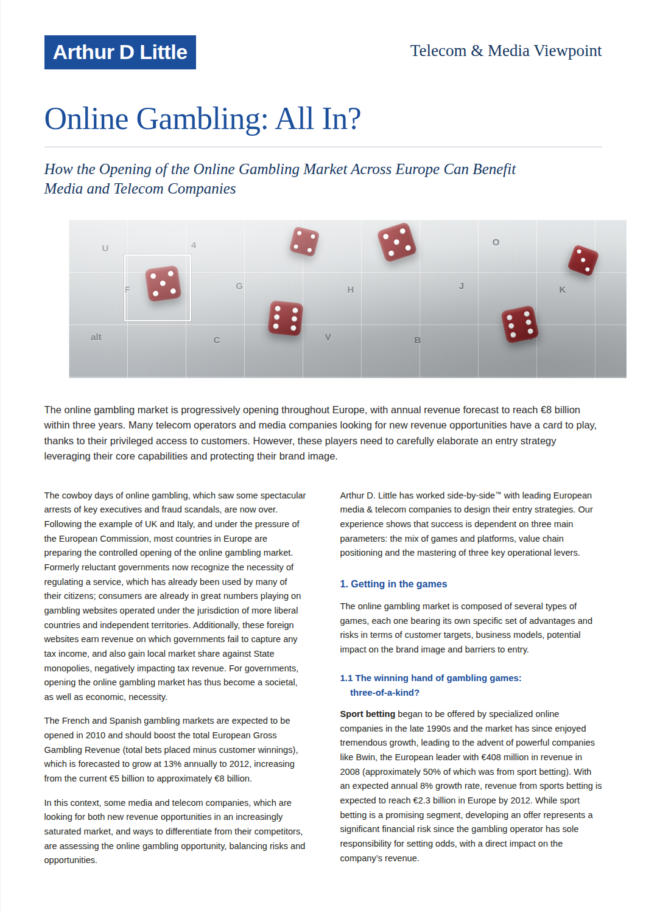Arthur D Little
Telecom & Media Viewpoint
Online Gambling: All In?
How the Opening of the Online Gambling Market Across Europe Can Benefit Media and Telecom Companies
U 4 I 5 O F G H J K alt C V B N
The online gambling market is progressively opening throughout Europe, with annual revenue forecast to reach €8 billion within three years. Many telecom operators and media companies looking for new revenue opportunities have a card to play, thanks to their privileged access to customers. However, these players need to carefully elaborate an entry strategy leveraging their core capabilities and protecting their brand image.
The cowboy days of online gambling, which saw some spectacular arrests of key executives and fraud scandals, are now over. Following the example of UK and Italy, and under the pressure of the European Commission, most countries in Europe are preparing the controlled opening of the online gambling market. Formerly reluctant governments now recognize the necessity of regulating a service, which has already been used by many of their citizens; consumers are already in great numbers playing on gambling websites operated under the jurisdiction of more liberal countries and independent territories. Additionally, these foreign websites earn revenue on which governments fail to capture any tax income, and also gain local market share against State monopolies, negatively impacting tax revenue. For governments, opening the online gambling market has thus become a societal, as well as economic, necessity.
The French and Spanish gambling markets are expected to be opened in 2010 and should boost the total European Gross Gambling Revenue (total bets placed minus customer winnings), which is forecasted to grow at 13% annually to 2012, increasing from the current €5 billion to approximately €8 billion.
In this context, some media and telecom companies, which are looking for both new revenue opportunities in an increasingly saturated market, and ways to differentiate from their competitors, are assessing the online gambling opportunity, balancing risks and opportunities.
Arthur D. Little has worked side-by-side™ with leading European media & telecom companies to design their entry strategies. Our experience shows that success is dependent on three main parameters: the mix of games and platforms, value chain positioning and the mastering of three key operational levers.
1. Getting in the games
The online gambling market is composed of several types of games, each one bearing its own specific set of advantages and risks in terms of customer targets, business models, potential impact on the brand image and barriers to entry.
1.1 The winning hand of gambling games:three-of-a-kind?
Sport betting began to be offered by specialized online companies in the late 1990s and the market has since enjoyed tremendous growth, leading to the advent of powerful companies like Bwin, the European leader with €408 million in revenue in 2008 (approximately 50% of which was from sport betting). With an expected annual 8% growth rate, revenue from sports betting is expected to reach €2.3 billion in Europe by 2012. While sport betting is a promising segment, developing an offer represents a significant financial risk since the gambling operator has sole responsibility for setting odds, with a direct impact on the company’s revenue.